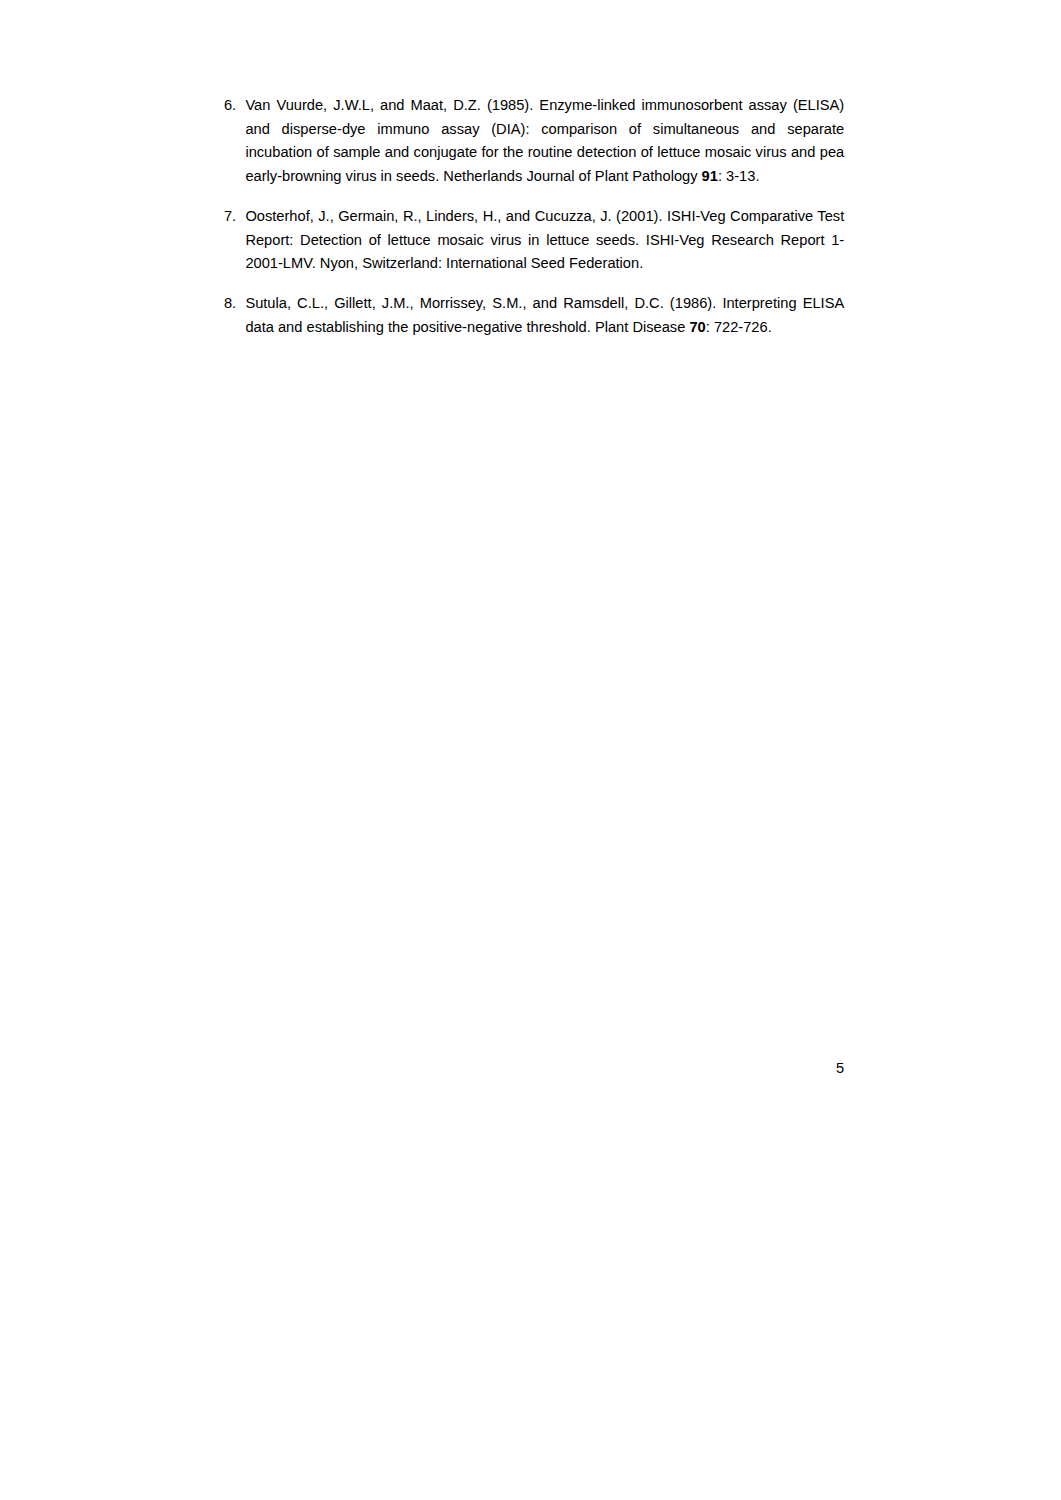Van Vuurde, J.W.L, and Maat, D.Z. (1985). Enzyme-linked immunosorbent assay (ELISA) and disperse-dye immuno assay (DIA): comparison of simultaneous and separate incubation of sample and conjugate for the routine detection of lettuce mosaic virus and pea early-browning virus in seeds. Netherlands Journal of Plant Pathology 91: 3-13.
Oosterhof, J., Germain, R., Linders, H., and Cucuzza, J. (2001). ISHI-Veg Comparative Test Report: Detection of lettuce mosaic virus in lettuce seeds. ISHI-Veg Research Report 1-2001-LMV. Nyon, Switzerland: International Seed Federation.
Sutula, C.L., Gillett, J.M., Morrissey, S.M., and Ramsdell, D.C. (1986). Interpreting ELISA data and establishing the positive-negative threshold. Plant Disease 70: 722-726.
5